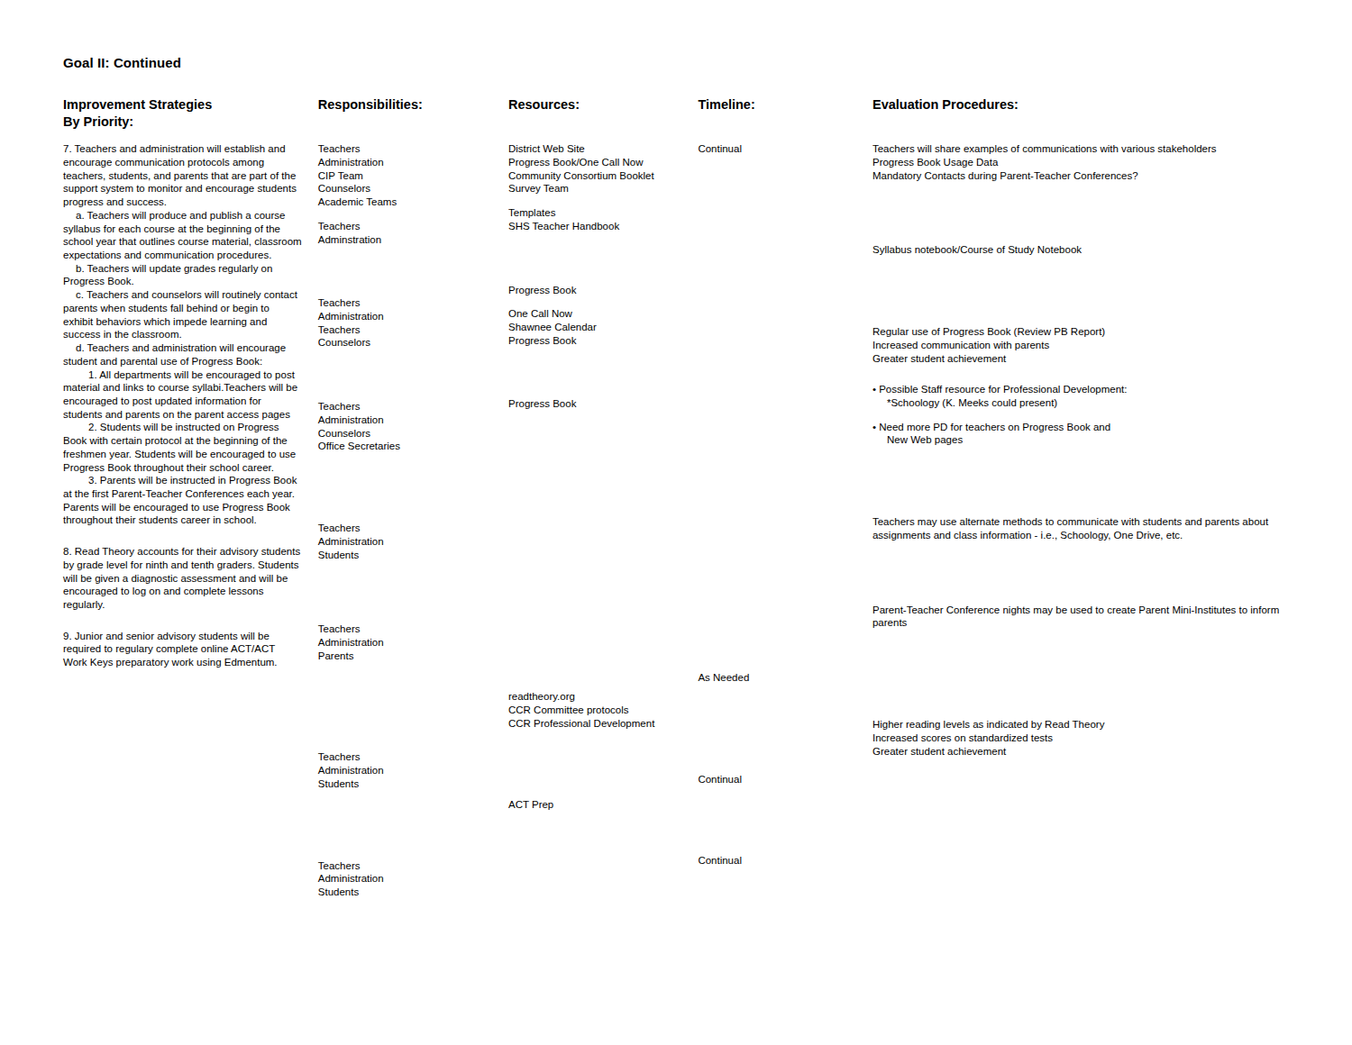Goal II: Continued
| Improvement Strategies By Priority: | Responsibilities: | Resources: | Timeline: | Evaluation Procedures: |
| --- | --- | --- | --- | --- |
| 7. Teachers and administration will establish and encourage communication protocols among teachers, students, and parents that are part of the support system to monitor and encourage students progress and success. a. Teachers will produce and publish a course syllabus for each course at the beginning of the school year that outlines course material, classroom expectations and communication procedures. b. Teachers will update grades regularly on Progress Book. c. Teachers and counselors will routinely contact parents when students fall behind or begin to exhibit behaviors which impede learning and success in the classroom. d. Teachers and administration will encourage student and parental use of Progress Book: 1. All departments will be encouraged to post material and links to course syllabi.Teachers will be encouraged to post updated information for students and parents on the parent access pages 2. Students will be instructed on Progress Book with certain protocol at the beginning of the freshmen year. Students will be encouraged to use Progress Book throughout their school career. 3. Parents will be instructed in Progress Book at the first Parent-Teacher Conferences each year. Parents will be encouraged to use Progress Book throughout their students career in school. 8. Read Theory accounts for their advisory students by grade level for ninth and tenth graders. Students will be given a diagnostic assessment and will be encouraged to log on and complete lessons regularly. 9. Junior and senior advisory students will be required to regulary complete online ACT/ACT Work Keys preparatory work using Edmentum. | Teachers Administration CIP Team Counselors Academic Teams Teachers Adminstration Teachers Administration Teachers Counselors Teachers Administration Counselors Office Secretaries Teachers Administration Students Teachers Administration Parents Teachers Administration Students Teachers Administration Students | District Web Site Progress Book/One Call Now Community Consortium Booklet Survey Team Templates SHS Teacher Handbook Progress Book One Call Now Shawnee Calendar Progress Book Progress Book readtheory.org CCR Committee protocols CCR Professional Development ACT Prep | Continual As Needed Continual Continual | Teachers will share examples of communications with various stakeholders Progress Book Usage Data Mandatory Contacts during Parent-Teacher Conferences? Syllabus notebook/Course of Study Notebook Regular use of Progress Book (Review PB Report) Increased communication with parents Greater student achievement • Possible Staff resource for Professional Development: *Schoology (K. Meeks could present) • Need more PD for teachers on Progress Book and New Web pages Teachers may use alternate methods to communicate with students and parents about assignments and class information - i.e., Schoology, One Drive, etc. Parent-Teacher Conference nights may be used to create Parent Mini-Institutes to inform parents Higher reading levels as indicated by Read Theory Increased scores on standardized tests Greater student achievement |